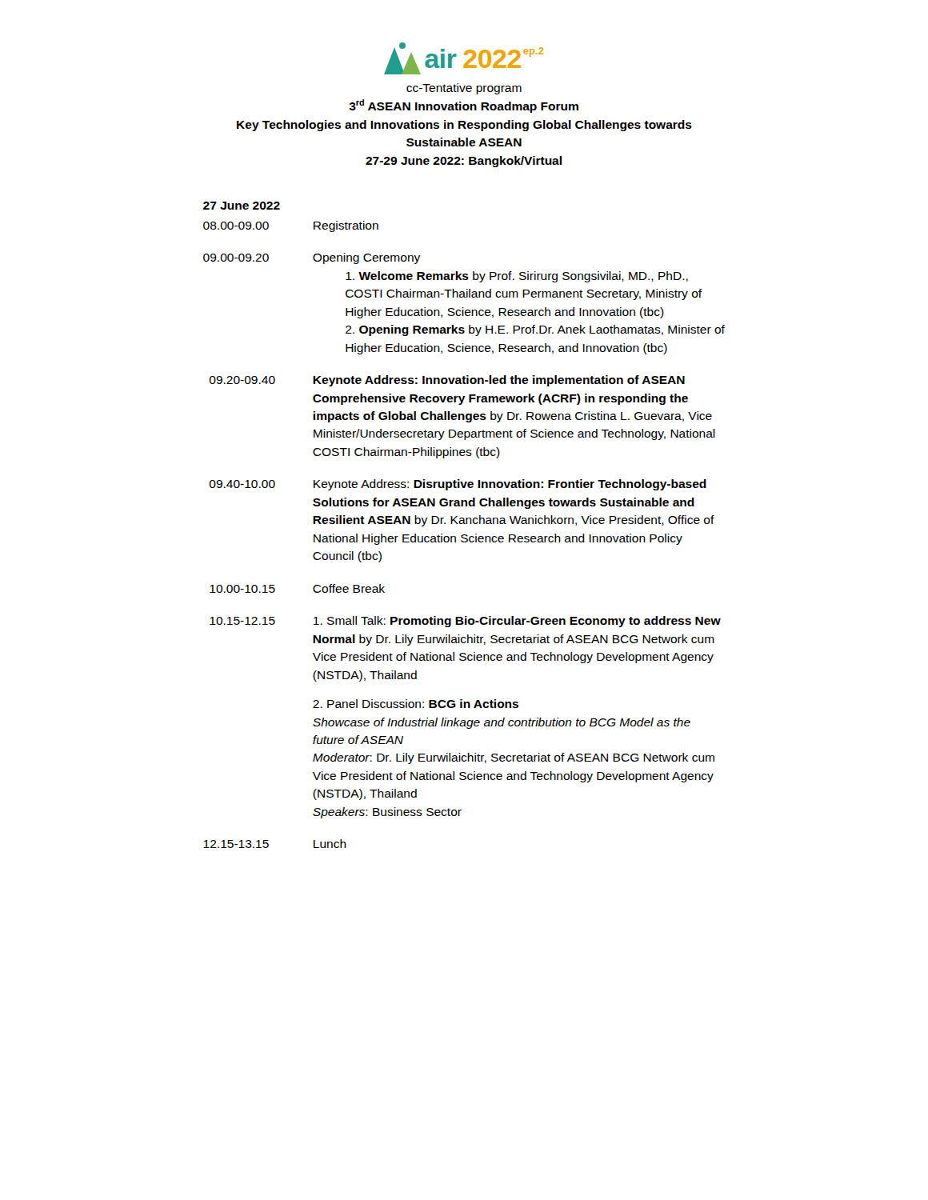air 2022 ep.2
cc-Tentative program
3rd ASEAN Innovation Roadmap Forum
Key Technologies and Innovations in Responding Global Challenges towards Sustainable ASEAN
27-29 June 2022: Bangkok/Virtual
27 June 2022
| 08.00-09.00 | Registration |
| 09.00-09.20 | Opening Ceremony 1. Welcome Remarks by Prof. Sirirurg Songsivilai, MD., PhD., COSTI Chairman-Thailand cum Permanent Secretary, Ministry of Higher Education, Science, Research and Innovation (tbc) 2. Opening Remarks by H.E. Prof.Dr. Anek Laothamatas, Minister of Higher Education, Science, Research, and Innovation (tbc) |
| 09.20-09.40 | Keynote Address: Innovation-led the implementation of ASEAN Comprehensive Recovery Framework (ACRF) in responding the impacts of Global Challenges by Dr. Rowena Cristina L. Guevara, Vice Minister/Undersecretary Department of Science and Technology, National COSTI Chairman-Philippines (tbc) |
| 09.40-10.00 | Keynote Address: Disruptive Innovation: Frontier Technology-based Solutions for ASEAN Grand Challenges towards Sustainable and Resilient ASEAN by Dr. Kanchana Wanichkorn, Vice President, Office of National Higher Education Science Research and Innovation Policy Council (tbc) |
| 10.00-10.15 | Coffee Break |
| 10.15-12.15 | 1. Small Talk: Promoting Bio-Circular-Green Economy to address New Normal by Dr. Lily Eurwilaichitr, Secretariat of ASEAN BCG Network cum Vice President of National Science and Technology Development Agency (NSTDA), Thailand 2. Panel Discussion: BCG in Actions Showcase of Industrial linkage and contribution to BCG Model as the future of ASEAN Moderator : Dr. Lily Eurwilaichitr, Secretariat of ASEAN BCG Network cum Vice President of National Science and Technology Development Agency (NSTDA), Thailand Speakers : Business Sector |
| 12.15-13.15 | Lunch |